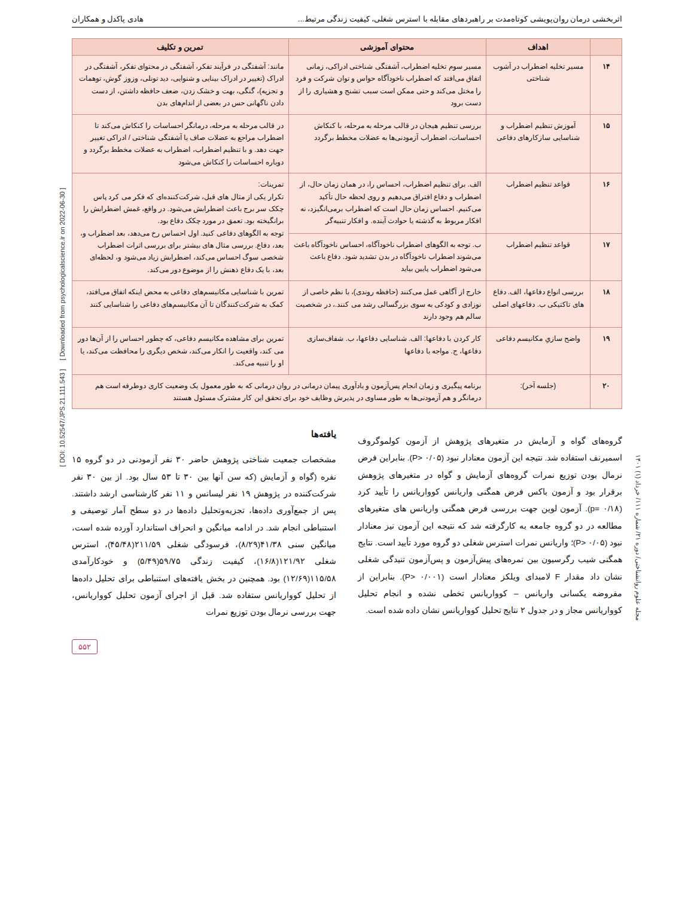اثربخشی درمان روان‌پویشی کوتاه‌مدت بر راهبردهای مقابله با استرس شغلی، کیفیت زندگی مرتبط...
هادی پاکدل و همکاران
| | اهداف | محتوای آموزشی | تمرین و تکلیف |
| --- | --- | --- | --- |
| ۱۴ | مسیر تخلیه اضطراب در آشوب شناختی | مسیر سوم تخلیه اضطراب، آشفتگی شناختی ادراکی، زمانی اتفاق می‌افتد که اضطراب ناخودآگاه حواس و توان شرکت و فرد را مختل می‌کند و حتی ممکن است سبب تشنج و هشیاری را از دست برود | مانند: آشفتگی در فرآیند تفکر، آشفتگی در محتوای تفکر، آشفتگی در ادراک (تغییر در ادراک بینایی و شنوایی، دید تونلی، وزوز گوش، توهمات و تجزیه)، گنگی، بهت و خشک زدن، ضعف حافظه داشتن، از دست دادن ناگهانی حس در بعضی از اندام‌های بدن |
| ۱۵ | آموزش تنظیم اضطراب و شناسایی سازکارهای دفاعی | بررسی تنظیم هیجان در قالب مرحله به مرحله، با کنکاش احساسات، اضطراب آزمودنی‌ها به عضلات مخطط برگردد | در قالب مرحله به مرحله، درمانگر احساسات را کنکاش می‌کند تا اضطراب مراجع به عضلات صاف یا آشفتگی شناختی / ادراکی تغییر جهت دهد. و با تنظیم اضطراب، اضطراب به عضلات مخطط برگردد و دوباره احساسات را کنکاش می‌شود |
| ۱۶ | قواعد تنظیم اضطراب | الف. برای تنظیم اضطراب، احساس را، در همان زمان حال، از اضطراب و دفاع افتراق می‌دهیم و روی لحظه حال تأکید می‌کنیم. احساس زمان حال است که اضطراب برمی‌انگیزد، نه افکار مربوط به گذشته یا حوادث آینده. و افکار تنبیه‌گر | تمرینات: تکرار یکی از مثال های قبل، شرکت‌کننده‌ای که فکر می کرد پاس چکک سر برج باعث اضطرابش می‌شود. در واقع، غمش اضطرابش را برانگیخته بود. تعمق در مورد چکک دفاع بود. توجه به الگوهای دفاعی کنید. اول احساس رخ می‌دهد، بعد اضطراب و، بعد، دفاع. بررسی مثال های بیشتر برای بررسی اثرات اضطراب شخصی سوگ احساس می‌کند، اضطرابش زیاد می‌شود و، لحظه‌ای بعد، با یک دفاع ذهنش را از موضوع دور می‌کند. |
| ۱۷ | قواعد تنظیم اضطراب | ب. توجه به الگوهای اضطراب ناخودآگاه، احساس ناخودآگاه باعث می‌شوند اضطراب ناخودآگاه در بدن تشدید شود. دفاع باعث می‌شود اضطراب پایین بیاید |
| ۱۸ | بررسی انواع دفاعها، الف. دفاع های تاکتیکی ب. دفاعهای اصلی | خارج از آگاهی عمل می‌کنند (حافظه روندی)، با نظم خاصی از نوزادی و کودکی به سوی بزرگسالی رشد می کنند.، در شخصیت سالم هم وجود دارند | تمرین با شناسایی مکانیسم‌های دفاعی به محض اینکه اتفاق می‌افتد، کمک به شرکت‌کنندگان تا آن مکانیسم‌های دفاعی را شناسایی کنند |
| ۱۹ | واضح سازیِ مکانیسم دفاعی | کار کردن با دفاعها: الف. شناسایی دفاعها، ب. شفاف‌سازی دفاعها، ج. مواجه با دفاعها | تمرین برای مشاهده مکانیسم دفاعی، که چطور احساس را از آن‌ها دور می کند، واقعیت را انکار می‌کند، شخص دیگری را محافظت می‌کند، یا او را تنبیه می‌کند. |
| ۲۰ | (جلسه آخر): | برنامه پیگیری و زمان انجام پس‌آزمون و یادآوری پیمان درمانی در روان درمانی که به طور معمول یک وضعیت کاری دوطرفه است هم درمانگر و هم آزمودنی‌ها به طور مساوی در پذیرش وظایف خود برای تحقق این کار مشترک مسئول هستند |
گروه‌های گواه و آزمایش در متغیرهای پژوهش از آزمون کولموگروف اسمیرنف استفاده شد. نتیجه این آزمون معنادار نبود (۰/۰۵ <P). بنابراین فرض نرمال بودن توزیع نمرات گروه‌های آزمایش و گواه در متغیرهای پژوهش برقرار بود و آزمون باکس فرض همگنی واریانس کوواریانس را تأیید کرد (۰/۱۸ =p). آزمون لوین جهت بررسی فرض همگنی واریانس های متغیرهای مطالعه در دو گروه جامعه به کارگرفته شد که نتیجه این آزمون نیز معنادار نبود (۰/۰۵ <P)؛ واریانس نمرات استرس شغلی دو گروه مورد تأیید است. نتایج همگنی شیب رگرسیون بین نمره‌های پیش‌آزمون و پس‌آزمون تنیدگی شغلی نشان داد مقدار F لامبدای ویلکز معنادار است (۰/۰۰۱ <P). بنابراین از مفروضه یکسانی واریانس – کوواریانس تخطی نشده و انجام تحلیل کوواریانس مجاز و در جدول ۲ نتایج تحلیل کوواریانس نشان داده شده است.
یافته‌ها
مشخصات جمعیت شناختی پژوهش حاضر ۳۰ نفر آزمودنی در دو گروه ۱۵ نفره (گواه و آزمایش (که سن آنها بین ۳۰ تا ۵۳ سال بود. از بین ۳۰ نفر شرکت‌کننده در پژوهش ۱۹ نفر لیسانس و ۱۱ نفر کارشناسی ارشد داشتند. پس از جمع‌آوری داده‌ها، تجزیه‌وتحلیل داده‌ها در دو سطح آمار توصیفی و استنباطی انجام شد. در ادامه میانگین و انحراف استاندارد آورده شده است، میانگین سنی ۴۱/۳۸(۸/۲۹)، فرسودگی شغلی ۲۱۱/۵۹(۴۵/۴۸)، استرس شغلی ۱۲۱/۹۲(۱۶/۸)، کیفیت زندگی ۵۹/۷۵(۵/۴۹) و خودکارآمدی ۱۱۵/۵۸(۱۲/۶۹) بود. همچنین در بخش یافته‌های استنباطی برای تحلیل داده‌ها از تحلیل کوواریانس ستفاده شد. قبل از اجرای آزمون تحلیل کوواریانس، جهت بررسی نرمال بودن توزیع نمرات
[ Downloaded from psychologicalscience.ir on 2022-06-30 ]
[ DOI: 10.52547/JPS.21.111.543 ]
مجله علوم روانشناختی/ دوره ۲۱/ شماره ۱۱۱/ خرداد (۱) ۱۴۰۱
۵۵۲